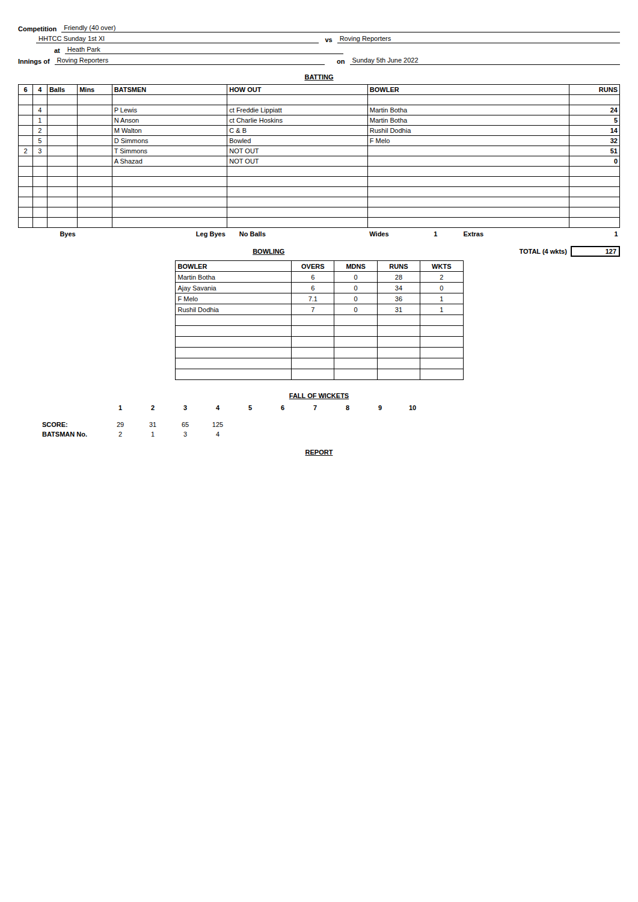Competition Friendly (40 over)
HHTCC Sunday 1st XI vs Roving Reporters
at Heath Park
Innings of Roving Reporters on Sunday 5th June 2022
BATTING
| 6 | 4 | Balls | Mins | BATSMEN | HOW OUT | BOWLER | RUNS |
| --- | --- | --- | --- | --- | --- | --- | --- |
| | 4 | | | P Lewis | ct Freddie Lippiatt | Martin Botha | 24 |
| | 1 | | | N Anson | ct Charlie Hoskins | Martin Botha | 5 |
| | 2 | | | M Walton | C & B | Rushil Dodhia | 14 |
| | 5 | | | D Simmons | Bowled | F Melo | 32 |
| 2 | 3 | | | T Simmons | NOT OUT | | 51 |
| | | | | A Shazad | NOT OUT | | 0 |
| Byes | Leg Byes | No Balls | Wides 1 Extras | 1 |
BOWLING
TOTAL (4 wkts) 127
| BOWLER | OVERS | MDNS | RUNS | WKTS |
| --- | --- | --- | --- | --- |
| Martin Botha | 6 | 0 | 28 | 2 |
| Ajay Savania | 6 | 0 | 34 | 0 |
| F Melo | 7.1 | 0 | 36 | 1 |
| Rushil Dodhia | 7 | 0 | 31 | 1 |
FALL OF WICKETS
| | 1 | 2 | 3 | 4 | 5 | 6 | 7 | 8 | 9 | 10 |
| SCORE: | 29 | 31 | 65 | 125 | | | | | | |
| BATSMAN No. | 2 | 1 | 3 | 4 | | | | | | |
REPORT